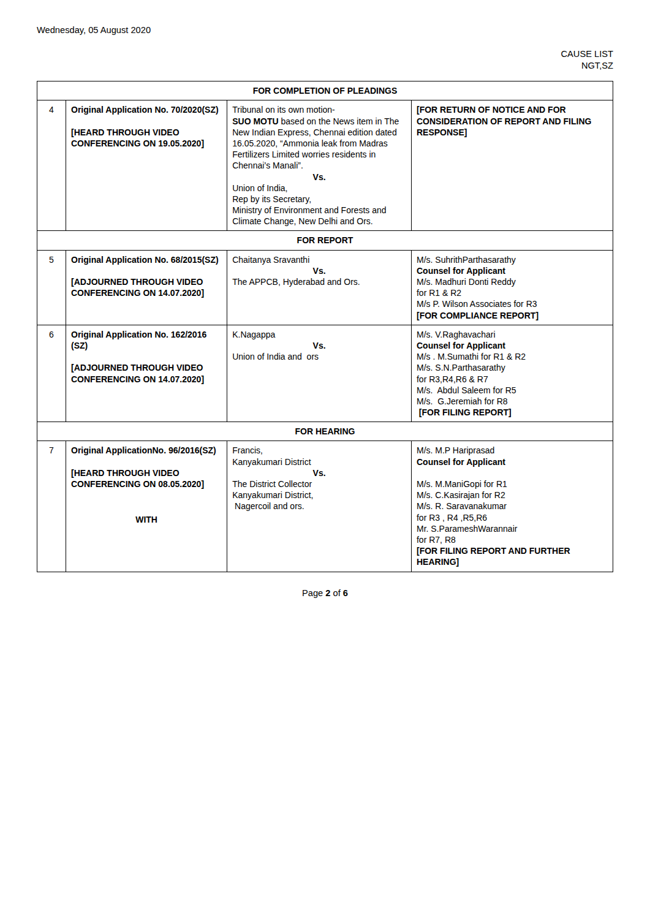Wednesday, 05 August 2020
CAUSE LIST
NGT,SZ
| FOR COMPLETION OF PLEADINGS |
| 4 | Original Application No. 70/2020(SZ) [HEARD THROUGH VIDEO CONFERENCING ON 19.05.2020] | Tribunal on its own motion- SUO MOTU based on the News item in The New Indian Express, Chennai edition dated 16.05.2020, “Ammonia leak from Madras Fertilizers Limited worries residents in Chennai’s Manali”. Vs. Union of India, Rep by its Secretary, Ministry of Environment and Forests and Climate Change, New Delhi and Ors. | [FOR RETURN OF NOTICE AND FOR CONSIDERATION OF REPORT AND FILING RESPONSE] |
| FOR REPORT |
| 5 | Original Application No. 68/2015(SZ) [ADJOURNED THROUGH VIDEO CONFERENCING ON 14.07.2020] | Chaitanya Sravanthi Vs. The APPCB, Hyderabad and Ors. | M/s. SuhrithParthasarathy Counsel for Applicant M/s. Madhuri Donti Reddy for R1 & R2 M/s P. Wilson Associates for R3 [FOR COMPLIANCE REPORT] |
| 6 | Original Application No. 162/2016 (SZ) [ADJOURNED THROUGH VIDEO CONFERENCING ON 14.07.2020] | K.Nagappa Vs. Union of India and ors | M/s. V.Raghavachari Counsel for Applicant M/s . M.Sumathi for R1 & R2 M/s. S.N.Parthasarathy for R3,R4,R6 & R7 M/s. Abdul Saleem for R5 M/s. G.Jeremiah for R8 [FOR FILING REPORT] |
| FOR HEARING |
| 7 | Original ApplicationNo. 96/2016(SZ) [HEARD THROUGH VIDEO CONFERENCING ON 08.05.2020] WITH | Francis, Kanyakumari District Vs. The District Collector Kanyakumari District, Nagercoil and ors. | M/s. M.P Hariprasad Counsel for Applicant M/s. M.ManiGopi for R1 M/s. C.Kasirajan for R2 M/s. R. Saravanakumar for R3 , R4 ,R5,R6 Mr. S.ParameshWarannair for R7, R8 [FOR FILING REPORT AND FURTHER HEARING] |
Page 2 of 6